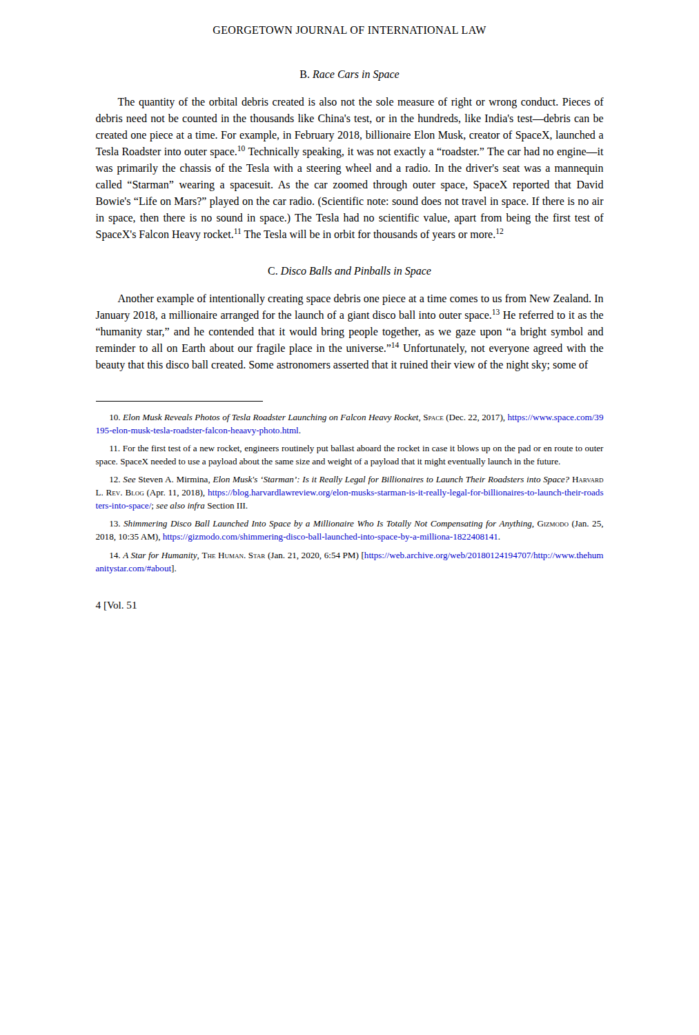GEORGETOWN JOURNAL OF INTERNATIONAL LAW
B. Race Cars in Space
The quantity of the orbital debris created is also not the sole measure of right or wrong conduct. Pieces of debris need not be counted in the thousands like China's test, or in the hundreds, like India's test—debris can be created one piece at a time. For example, in February 2018, billionaire Elon Musk, creator of SpaceX, launched a Tesla Roadster into outer space.10 Technically speaking, it was not exactly a “roadster.” The car had no engine—it was primarily the chassis of the Tesla with a steering wheel and a radio. In the driver's seat was a mannequin called “Starman” wearing a spacesuit. As the car zoomed through outer space, SpaceX reported that David Bowie's “Life on Mars?” played on the car radio. (Scientific note: sound does not travel in space. If there is no air in space, then there is no sound in space.) The Tesla had no scientific value, apart from being the first test of SpaceX's Falcon Heavy rocket.11 The Tesla will be in orbit for thousands of years or more.12
C. Disco Balls and Pinballs in Space
Another example of intentionally creating space debris one piece at a time comes to us from New Zealand. In January 2018, a millionaire arranged for the launch of a giant disco ball into outer space.13 He referred to it as the “humanity star,” and he contended that it would bring people together, as we gaze upon “a bright symbol and reminder to all on Earth about our fragile place in the universe.”14 Unfortunately, not everyone agreed with the beauty that this disco ball created. Some astronomers asserted that it ruined their view of the night sky; some of
Elon Musk Reveals Photos of Tesla Roadster Launching on Falcon Heavy Rocket, Space (Dec. 22, 2017), https://www.space.com/39195-elon-musk-tesla-roadster-falcon-heaavy-photo.html.
For the first test of a new rocket, engineers routinely put ballast aboard the rocket in case it blows up on the pad or en route to outer space. SpaceX needed to use a payload about the same size and weight of a payload that it might eventually launch in the future.
See Steven A. Mirmina, Elon Musk's ‘Starman’: Is it Really Legal for Billionaires to Launch Their Roadsters into Space? Harvard L. Rev. Blog (Apr. 11, 2018), https://blog.harvardlawreview.org/elon-musks-starman-is-it-really-legal-for-billionaires-to-launch-their-roadsters-into-space/; see also infra Section III.
Shimmering Disco Ball Launched Into Space by a Millionaire Who Is Totally Not Compensating for Anything, Gizmodo (Jan. 25, 2018, 10:35 AM), https://gizmodo.com/shimmering-disco-ball-launched-into-space-by-a-milliona-1822408141.
A Star for Humanity, The Human. Star (Jan. 21, 2020, 6:54 PM) [https://web.archive.org/web/20180124194707/http://www.thehumanitystar.com/#about].
4 [Vol. 51